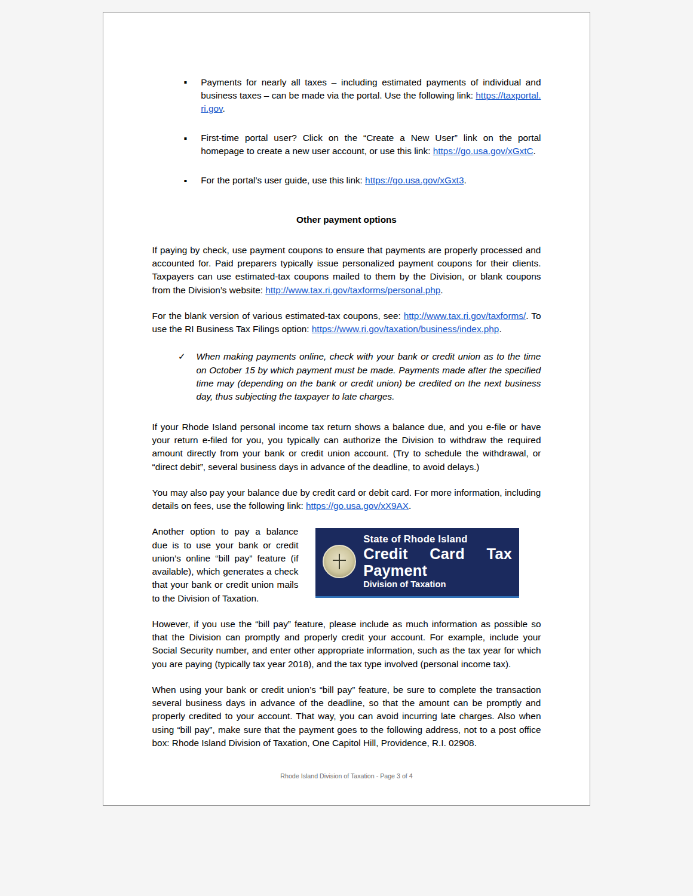Payments for nearly all taxes – including estimated payments of individual and business taxes – can be made via the portal. Use the following link: https://taxportal.ri.gov.
First-time portal user? Click on the “Create a New User” link on the portal homepage to create a new user account, or use this link: https://go.usa.gov/xGxtC.
For the portal’s user guide, use this link: https://go.usa.gov/xGxt3.
Other payment options
If paying by check, use payment coupons to ensure that payments are properly processed and accounted for. Paid preparers typically issue personalized payment coupons for their clients. Taxpayers can use estimated-tax coupons mailed to them by the Division, or blank coupons from the Division’s website: http://www.tax.ri.gov/taxforms/personal.php.
For the blank version of various estimated-tax coupons, see: http://www.tax.ri.gov/taxforms/. To use the RI Business Tax Filings option: https://www.ri.gov/taxation/business/index.php.
When making payments online, check with your bank or credit union as to the time on October 15 by which payment must be made. Payments made after the specified time may (depending on the bank or credit union) be credited on the next business day, thus subjecting the taxpayer to late charges.
If your Rhode Island personal income tax return shows a balance due, and you e-file or have your return e-filed for you, you typically can authorize the Division to withdraw the required amount directly from your bank or credit union account. (Try to schedule the withdrawal, or “direct debit”, several business days in advance of the deadline, to avoid delays.)
You may also pay your balance due by credit card or debit card. For more information, including details on fees, use the following link: https://go.usa.gov/xX9AX.
Another option to pay a balance due is to use your bank or credit union’s online “bill pay” feature (if available), which generates a check that your bank or credit union mails to the Division of Taxation.
State of Rhode Island
Credit Card Tax Payment
Division of Taxation
However, if you use the “bill pay” feature, please include as much information as possible so that the Division can promptly and properly credit your account. For example, include your Social Security number, and enter other appropriate information, such as the tax year for which you are paying (typically tax year 2018), and the tax type involved (personal income tax).
When using your bank or credit union’s “bill pay” feature, be sure to complete the transaction several business days in advance of the deadline, so that the amount can be promptly and properly credited to your account. That way, you can avoid incurring late charges. Also when using “bill pay”, make sure that the payment goes to the following address, not to a post office box: Rhode Island Division of Taxation, One Capitol Hill, Providence, R.I. 02908.
Rhode Island Division of Taxation - Page 3 of 4